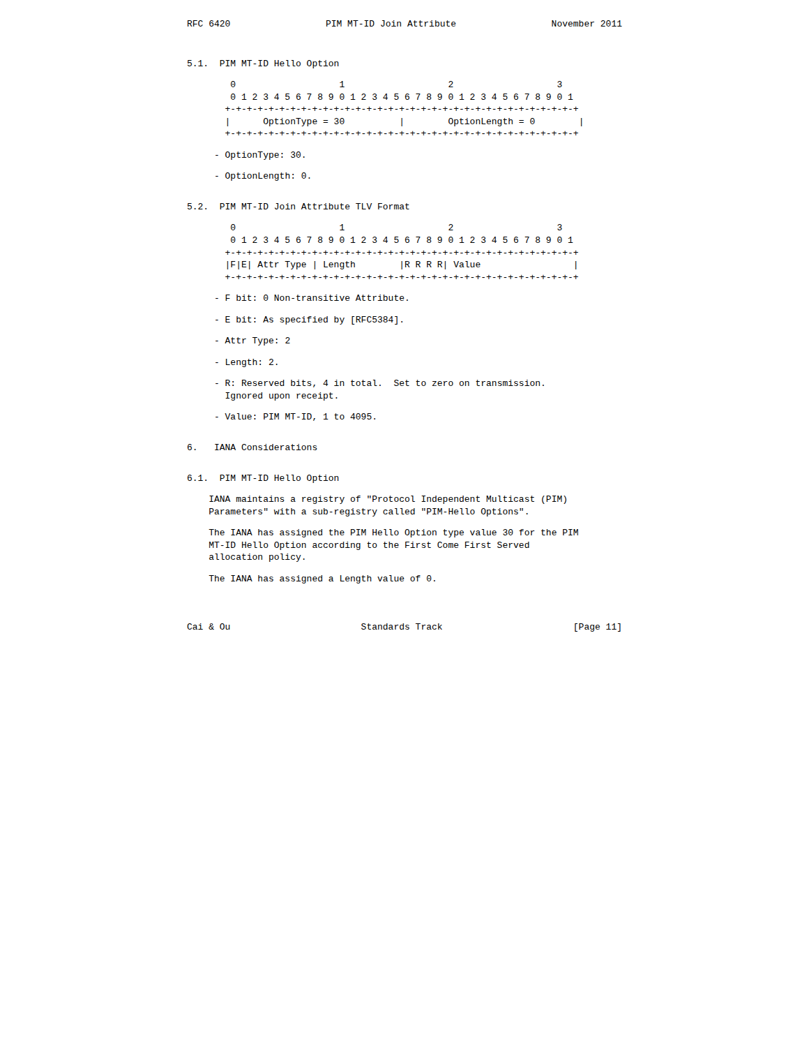RFC 6420 PIM MT-ID Join Attribute November 2011
5.1. PIM MT-ID Hello Option
    0                   1                   2                   3
    0 1 2 3 4 5 6 7 8 9 0 1 2 3 4 5 6 7 8 9 0 1 2 3 4 5 6 7 8 9 0 1
   +-+-+-+-+-+-+-+-+-+-+-+-+-+-+-+-+-+-+-+-+-+-+-+-+-+-+-+-+-+-+-+-+
   |      OptionType = 30          |        OptionLength = 0        |
   +-+-+-+-+-+-+-+-+-+-+-+-+-+-+-+-+-+-+-+-+-+-+-+-+-+-+-+-+-+-+-+-+
OptionType: 30.
OptionLength: 0.
5.2. PIM MT-ID Join Attribute TLV Format
    0                   1                   2                   3
    0 1 2 3 4 5 6 7 8 9 0 1 2 3 4 5 6 7 8 9 0 1 2 3 4 5 6 7 8 9 0 1
   +-+-+-+-+-+-+-+-+-+-+-+-+-+-+-+-+-+-+-+-+-+-+-+-+-+-+-+-+-+-+-+-+
   |F|E| Attr Type | Length        |R R R R| Value                 |
   +-+-+-+-+-+-+-+-+-+-+-+-+-+-+-+-+-+-+-+-+-+-+-+-+-+-+-+-+-+-+-+-+
F bit: 0 Non-transitive Attribute.
E bit: As specified by [RFC5384].
Attr Type: 2
Length: 2.
R: Reserved bits, 4 in total. Set to zero on transmission.
Ignored upon receipt.
Value: PIM MT-ID, 1 to 4095.
6. IANA Considerations
6.1. PIM MT-ID Hello Option
IANA maintains a registry of "Protocol Independent Multicast (PIM)
Parameters" with a sub-registry called "PIM-Hello Options".
The IANA has assigned the PIM Hello Option type value 30 for the PIM
MT-ID Hello Option according to the First Come First Served
allocation policy.
The IANA has assigned a Length value of 0.
Cai & Ou Standards Track [Page 11]